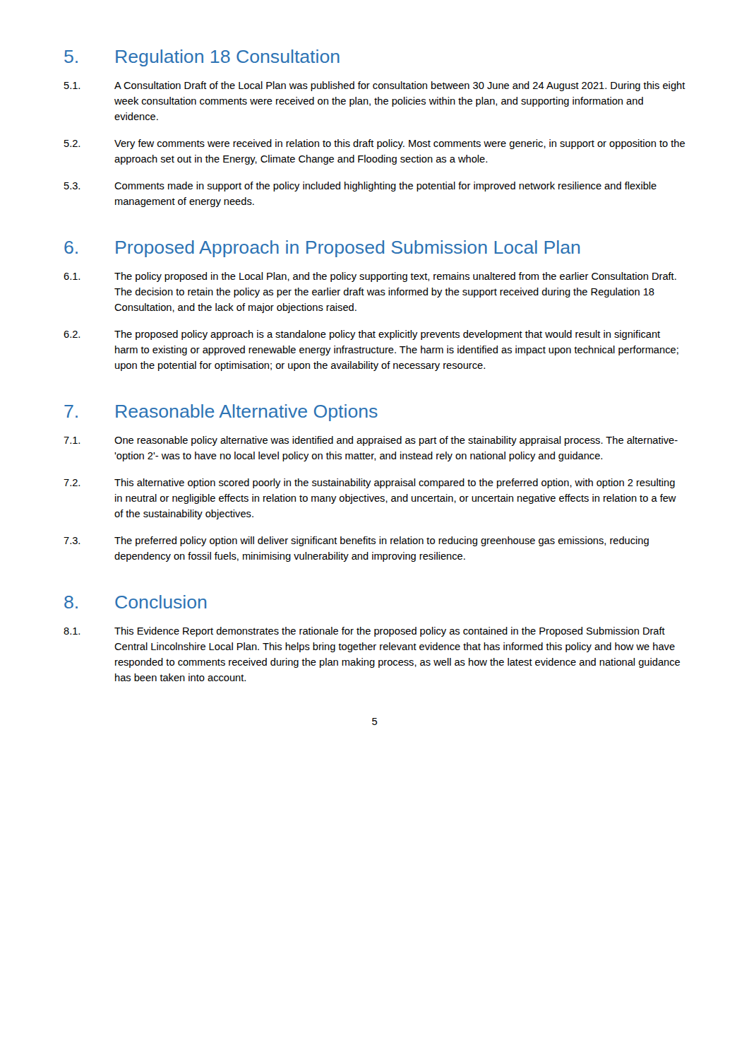5.
Regulation 18 Consultation
5.1. A Consultation Draft of the Local Plan was published for consultation between 30 June and 24 August 2021. During this eight week consultation comments were received on the plan, the policies within the plan, and supporting information and evidence.
5.2. Very few comments were received in relation to this draft policy. Most comments were generic, in support or opposition to the approach set out in the Energy, Climate Change and Flooding section as a whole.
5.3. Comments made in support of the policy included highlighting the potential for improved network resilience and flexible management of energy needs.
6.
Proposed Approach in Proposed Submission Local Plan
6.1. The policy proposed in the Local Plan, and the policy supporting text, remains unaltered from the earlier Consultation Draft. The decision to retain the policy as per the earlier draft was informed by the support received during the Regulation 18 Consultation, and the lack of major objections raised.
6.2. The proposed policy approach is a standalone policy that explicitly prevents development that would result in significant harm to existing or approved renewable energy infrastructure. The harm is identified as impact upon technical performance; upon the potential for optimisation; or upon the availability of necessary resource.
7.
Reasonable Alternative Options
7.1. One reasonable policy alternative was identified and appraised as part of the stainability appraisal process. The alternative- 'option 2'- was to have no local level policy on this matter, and instead rely on national policy and guidance.
7.2. This alternative option scored poorly in the sustainability appraisal compared to the preferred option, with option 2 resulting in neutral or negligible effects in relation to many objectives, and uncertain, or uncertain negative effects in relation to a few of the sustainability objectives.
7.3. The preferred policy option will deliver significant benefits in relation to reducing greenhouse gas emissions, reducing dependency on fossil fuels, minimising vulnerability and improving resilience.
8.
Conclusion
8.1. This Evidence Report demonstrates the rationale for the proposed policy as contained in the Proposed Submission Draft Central Lincolnshire Local Plan. This helps bring together relevant evidence that has informed this policy and how we have responded to comments received during the plan making process, as well as how the latest evidence and national guidance has been taken into account.
5